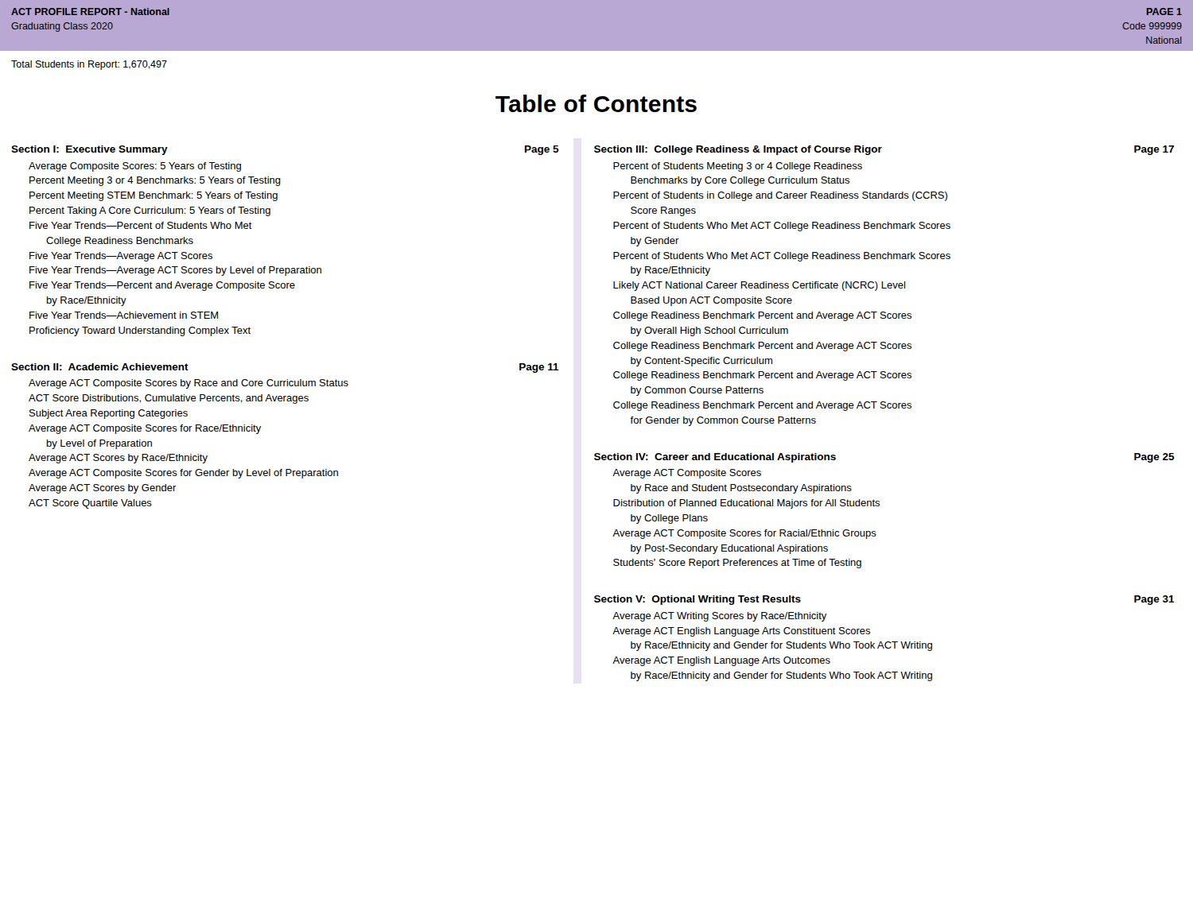ACT PROFILE REPORT - National
Graduating Class 2020
PAGE 1
Code 999999
National
Total Students in Report: 1,670,497
Table of Contents
Section I: Executive Summary Page 5
Average Composite Scores: 5 Years of Testing
Percent Meeting 3 or 4 Benchmarks: 5 Years of Testing
Percent Meeting STEM Benchmark: 5 Years of Testing
Percent Taking A Core Curriculum: 5 Years of Testing
Five Year Trends—Percent of Students Who Met College Readiness Benchmarks
Five Year Trends—Average ACT Scores
Five Year Trends—Average ACT Scores by Level of Preparation
Five Year Trends—Percent and Average Composite Score by Race/Ethnicity
Five Year Trends—Achievement in STEM
Proficiency Toward Understanding Complex Text
Section II: Academic Achievement Page 11
Average ACT Composite Scores by Race and Core Curriculum Status
ACT Score Distributions, Cumulative Percents, and Averages
Subject Area Reporting Categories
Average ACT Composite Scores for Race/Ethnicity by Level of Preparation
Average ACT Scores by Race/Ethnicity
Average ACT Composite Scores for Gender by Level of Preparation
Average ACT Scores by Gender
ACT Score Quartile Values
Section III: College Readiness & Impact of Course Rigor Page 17
Percent of Students Meeting 3 or 4 College Readiness Benchmarks by Core College Curriculum Status
Percent of Students in College and Career Readiness Standards (CCRS) Score Ranges
Percent of Students Who Met ACT College Readiness Benchmark Scores by Gender
Percent of Students Who Met ACT College Readiness Benchmark Scores by Race/Ethnicity
Likely ACT National Career Readiness Certificate (NCRC) Level Based Upon ACT Composite Score
College Readiness Benchmark Percent and Average ACT Scores by Overall High School Curriculum
College Readiness Benchmark Percent and Average ACT Scores by Content-Specific Curriculum
College Readiness Benchmark Percent and Average ACT Scores by Common Course Patterns
College Readiness Benchmark Percent and Average ACT Scores for Gender by Common Course Patterns
Section IV: Career and Educational Aspirations Page 25
Average ACT Composite Scores by Race and Student Postsecondary Aspirations
Distribution of Planned Educational Majors for All Students by College Plans
Average ACT Composite Scores for Racial/Ethnic Groups by Post-Secondary Educational Aspirations
Students' Score Report Preferences at Time of Testing
Section V: Optional Writing Test Results Page 31
Average ACT Writing Scores by Race/Ethnicity
Average ACT English Language Arts Constituent Scores by Race/Ethnicity and Gender for Students Who Took ACT Writing
Average ACT English Language Arts Outcomes by Race/Ethnicity and Gender for Students Who Took ACT Writing